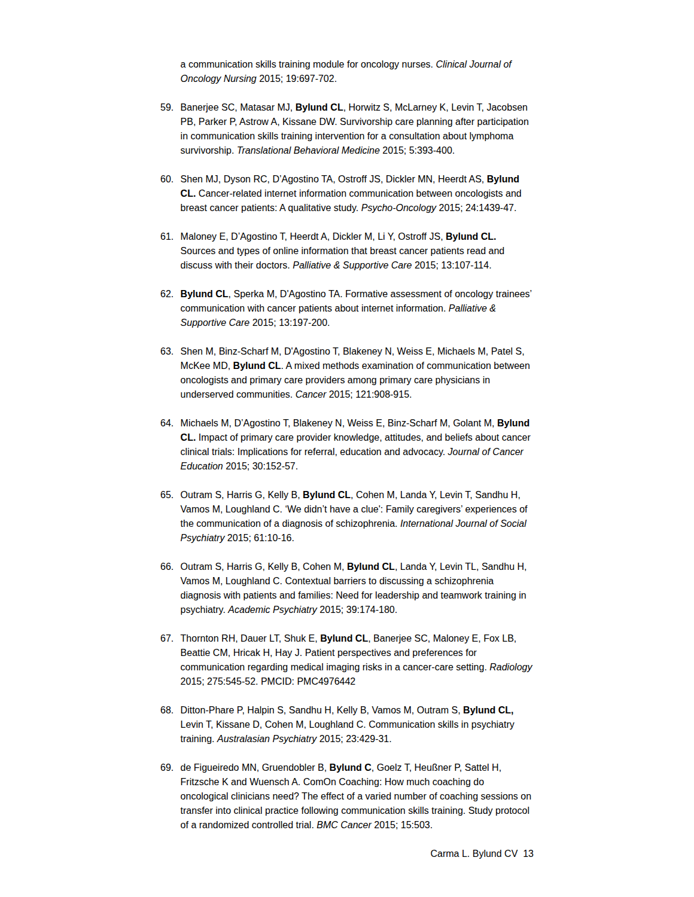a communication skills training module for oncology nurses. Clinical Journal of Oncology Nursing 2015; 19:697-702.
Banerjee SC, Matasar MJ, Bylund CL, Horwitz S, McLarney K, Levin T, Jacobsen PB, Parker P, Astrow A, Kissane DW. Survivorship care planning after participation in communication skills training intervention for a consultation about lymphoma survivorship. Translational Behavioral Medicine 2015; 5:393-400.
Shen MJ, Dyson RC, D’Agostino TA, Ostroff JS, Dickler MN, Heerdt AS, Bylund CL. Cancer-related internet information communication between oncologists and breast cancer patients: A qualitative study. Psycho-Oncology 2015; 24:1439-47.
Maloney E, D’Agostino T, Heerdt A, Dickler M, Li Y, Ostroff JS, Bylund CL. Sources and types of online information that breast cancer patients read and discuss with their doctors. Palliative & Supportive Care 2015; 13:107-114.
Bylund CL, Sperka M, D'Agostino TA. Formative assessment of oncology trainees’ communication with cancer patients about internet information. Palliative & Supportive Care 2015; 13:197-200.
Shen M, Binz-Scharf M, D'Agostino T, Blakeney N, Weiss E, Michaels M, Patel S, McKee MD, Bylund CL. A mixed methods examination of communication between oncologists and primary care providers among primary care physicians in underserved communities. Cancer 2015; 121:908-915.
Michaels M, D’Agostino T, Blakeney N, Weiss E, Binz-Scharf M, Golant M, Bylund CL. Impact of primary care provider knowledge, attitudes, and beliefs about cancer clinical trials: Implications for referral, education and advocacy. Journal of Cancer Education 2015; 30:152-57.
Outram S, Harris G, Kelly B, Bylund CL, Cohen M, Landa Y, Levin T, Sandhu H, Vamos M, Loughland C. ‘We didn’t have a clue': Family caregivers’ experiences of the communication of a diagnosis of schizophrenia. International Journal of Social Psychiatry 2015; 61:10-16.
Outram S, Harris G, Kelly B, Cohen M, Bylund CL, Landa Y, Levin TL, Sandhu H, Vamos M, Loughland C. Contextual barriers to discussing a schizophrenia diagnosis with patients and families: Need for leadership and teamwork training in psychiatry. Academic Psychiatry 2015; 39:174-180.
Thornton RH, Dauer LT, Shuk E, Bylund CL, Banerjee SC, Maloney E, Fox LB, Beattie CM, Hricak H, Hay J. Patient perspectives and preferences for communication regarding medical imaging risks in a cancer-care setting. Radiology 2015; 275:545-52. PMCID: PMC4976442
Ditton-Phare P, Halpin S, Sandhu H, Kelly B, Vamos M, Outram S, Bylund CL, Levin T, Kissane D, Cohen M, Loughland C. Communication skills in psychiatry training. Australasian Psychiatry 2015; 23:429-31.
de Figueiredo MN, Gruendobler B, Bylund C, Goelz T, Heußner P, Sattel H, Fritzsche K and Wuensch A. ComOn Coaching: How much coaching do oncological clinicians need? The effect of a varied number of coaching sessions on transfer into clinical practice following communication skills training. Study protocol of a randomized controlled trial. BMC Cancer 2015; 15:503.
Carma L. Bylund CV 13